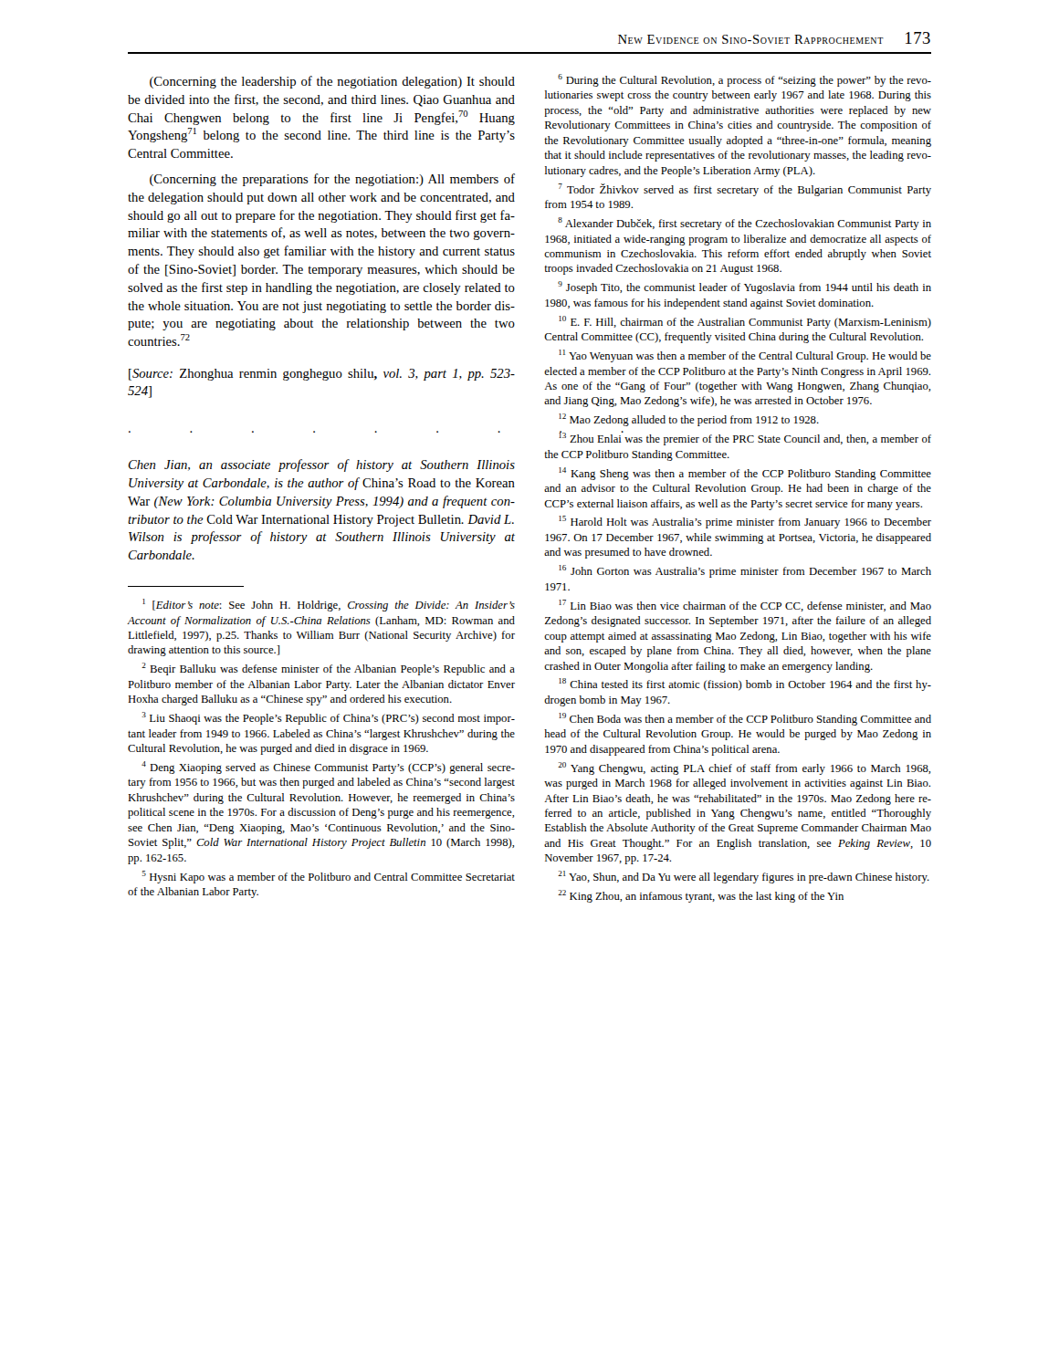New Evidence on Sino-Soviet Rapprochement 173
(Concerning the leadership of the negotiation delegation) It should be divided into the first, the second, and third lines. Qiao Guanhua and Chai Chengwen belong to the first line Ji Pengfei,70 Huang Yongsheng71 belong to the second line. The third line is the Party’s Central Committee.
(Concerning the preparations for the negotiation:) All members of the delegation should put down all other work and be concentrated, and should go all out to prepare for the negotiation. They should first get familiar with the statements of, as well as notes, between the two governments. They should also get familiar with the history and current status of the [Sino-Soviet] border. The temporary measures, which should be solved as the first step in handling the negotiation, are closely related to the whole situation. You are not just negotiating to settle the border dispute; you are negotiating about the relationship between the two countries.72
[Source: Zhonghua renmin gongheguo shilu, vol. 3, part 1, pp. 523-524]
. . . . . . . . .
Chen Jian, an associate professor of history at Southern Illinois University at Carbondale, is the author of China’s Road to the Korean War (New York: Columbia University Press, 1994) and a frequent contributor to the Cold War International History Project Bulletin. David L. Wilson is professor of history at Southern Illinois University at Carbondale.
1 [Editor’s note: See John H. Holdrige, Crossing the Divide: An Insider’s Account of Normalization of U.S.-China Relations (Lanham, MD: Rowman and Littlefield, 1997), p.25. Thanks to William Burr (National Security Archive) for drawing attention to this source.]
2 Beqir Balluku was defense minister of the Albanian People’s Republic and a Politburo member of the Albanian Labor Party. Later the Albanian dictator Enver Hoxha charged Balluku as a “Chinese spy” and ordered his execution.
3 Liu Shaoqi was the People’s Republic of China’s (PRC’s) second most important leader from 1949 to 1966. Labeled as China’s “largest Khrushchev” during the Cultural Revolution, he was purged and died in disgrace in 1969.
4 Deng Xiaoping served as Chinese Communist Party’s (CCP’s) general secretary from 1956 to 1966, but was then purged and labeled as China’s “second largest Khrushchev” during the Cultural Revolution. However, he reemerged in China’s political scene in the 1970s. For a discussion of Deng’s purge and his reemergence, see Chen Jian, “Deng Xiaoping, Mao’s ‘Continuous Revolution,’ and the Sino-Soviet Split,” Cold War International History Project Bulletin 10 (March 1998), pp. 162-165.
5 Hysni Kapo was a member of the Politburo and Central Committee Secretariat of the Albanian Labor Party.
6 During the Cultural Revolution, a process of “seizing the power” by the revolutionaries swept cross the country between early 1967 and late 1968. During this process, the “old” Party and administrative authorities were replaced by new Revolutionary Committees in China’s cities and countryside. The composition of the Revolutionary Committee usually adopted a “three-in-one” formula, meaning that it should include representatives of the revolutionary masses, the leading revolutionary cadres, and the People’s Liberation Army (PLA).
7 Todor Žhivkov served as first secretary of the Bulgarian Communist Party from 1954 to 1989.
8 Alexander Dubček, first secretary of the Czechoslovakian Communist Party in 1968, initiated a wide-ranging program to liberalize and democratize all aspects of communism in Czechoslovakia. This reform effort ended abruptly when Soviet troops invaded Czechoslovakia on 21 August 1968.
9 Joseph Tito, the communist leader of Yugoslavia from 1944 until his death in 1980, was famous for his independent stand against Soviet domination.
10 E. F. Hill, chairman of the Australian Communist Party (Marxism-Leninism) Central Committee (CC), frequently visited China during the Cultural Revolution.
11 Yao Wenyuan was then a member of the Central Cultural Group. He would be elected a member of the CCP Politburo at the Party’s Ninth Congress in April 1969. As one of the “Gang of Four” (together with Wang Hongwen, Zhang Chunqiao, and Jiang Qing, Mao Zedong’s wife), he was arrested in October 1976.
12 Mao Zedong alluded to the period from 1912 to 1928.
13 Zhou Enlai was the premier of the PRC State Council and, then, a member of the CCP Politburo Standing Committee.
14 Kang Sheng was then a member of the CCP Politburo Standing Committee and an advisor to the Cultural Revolution Group. He had been in charge of the CCP’s external liaison affairs, as well as the Party’s secret service for many years.
15 Harold Holt was Australia’s prime minister from January 1966 to December 1967. On 17 December 1967, while swimming at Portsea, Victoria, he disappeared and was presumed to have drowned.
16 John Gorton was Australia’s prime minister from December 1967 to March 1971.
17 Lin Biao was then vice chairman of the CCP CC, defense minister, and Mao Zedong’s designated successor. In September 1971, after the failure of an alleged coup attempt aimed at assassinating Mao Zedong, Lin Biao, together with his wife and son, escaped by plane from China. They all died, however, when the plane crashed in Outer Mongolia after failing to make an emergency landing.
18 China tested its first atomic (fission) bomb in October 1964 and the first hydrogen bomb in May 1967.
19 Chen Boda was then a member of the CCP Politburo Standing Committee and head of the Cultural Revolution Group. He would be purged by Mao Zedong in 1970 and disappeared from China’s political arena.
20 Yang Chengwu, acting PLA chief of staff from early 1966 to March 1968, was purged in March 1968 for alleged involvement in activities against Lin Biao. After Lin Biao’s death, he was “rehabilitated” in the 1970s. Mao Zedong here referred to an article, published in Yang Chengwu’s name, entitled “Thoroughly Establish the Absolute Authority of the Great Supreme Commander Chairman Mao and His Great Thought.” For an English translation, see Peking Review, 10 November 1967, pp. 17-24.
21 Yao, Shun, and Da Yu were all legendary figures in pre-dawn Chinese history.
22 King Zhou, an infamous tyrant, was the last king of the Yin